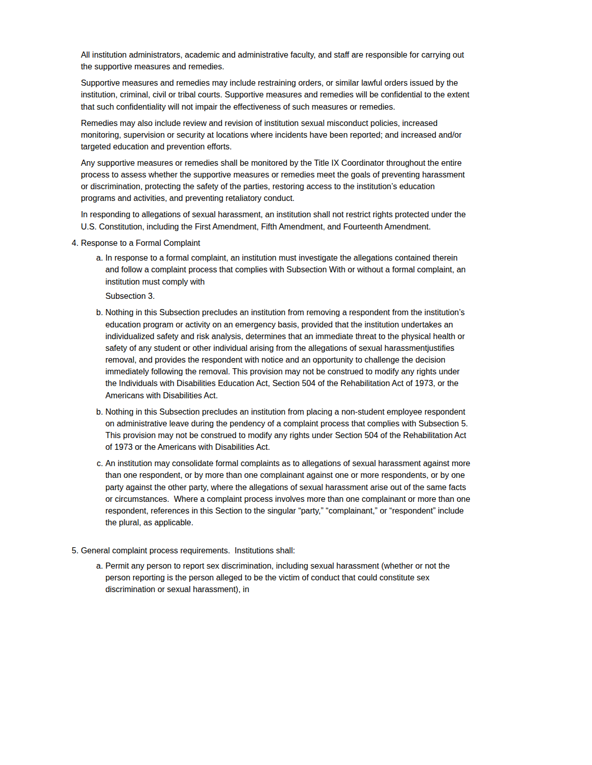All institution administrators, academic and administrative faculty, and staff are responsible for carrying out the supportive measures and remedies.
Supportive measures and remedies may include restraining orders, or similar lawful orders issued by the institution, criminal, civil or tribal courts. Supportive measures and remedies will be confidential to the extent that such confidentiality will not impair the effectiveness of such measures or remedies.
Remedies may also include review and revision of institution sexual misconduct policies, increased monitoring, supervision or security at locations where incidents have been reported; and increased and/or targeted education and prevention efforts.
Any supportive measures or remedies shall be monitored by the Title IX Coordinator throughout the entire process to assess whether the supportive measures or remedies meet the goals of preventing harassment or discrimination, protecting the safety of the parties, restoring access to the institution’s education programs and activities, and preventing retaliatory conduct.
In responding to allegations of sexual harassment, an institution shall not restrict rights protected under the U.S. Constitution, including the First Amendment, Fifth Amendment, and Fourteenth Amendment.
Response to a Formal Complaint
In response to a formal complaint, an institution must investigate the allegations contained therein and follow a complaint process that complies with Subsection With or without a formal complaint, an institution must comply with
Subsection 3.
Nothing in this Subsection precludes an institution from removing a respondent from the institution’s education program or activity on an emergency basis, provided that the institution undertakes an individualized safety and risk analysis, determines that an immediate threat to the physical health or safety of any student or other individual arising from the allegations of sexual harassmentjustifies removal, and provides the respondent with notice and an opportunity to challenge the decision immediately following the removal. This provision may not be construed to modify any rights under the Individuals with Disabilities Education Act, Section 504 of the Rehabilitation Act of 1973, or the Americans with Disabilities Act.
Nothing in this Subsection precludes an institution from placing a non-student employee respondent on administrative leave during the pendency of a complaint process that complies with Subsection 5. This provision may not be construed to modify any rights under Section 504 of the Rehabilitation Act of 1973 or the Americans with Disabilities Act.
An institution may consolidate formal complaints as to allegations of sexual harassment against more than one respondent, or by more than one complainant against one or more respondents, or by one party against the other party, where the allegations of sexual harassment arise out of the same facts or circumstances. Where a complaint process involves more than one complainant or more than one respondent, references in this Section to the singular “party,” “complainant,” or “respondent” include the plural, as applicable.
General complaint process requirements. Institutions shall:
Permit any person to report sex discrimination, including sexual harassment (whether or not the person reporting is the person alleged to be the victim of conduct that could constitute sex discrimination or sexual harassment), in